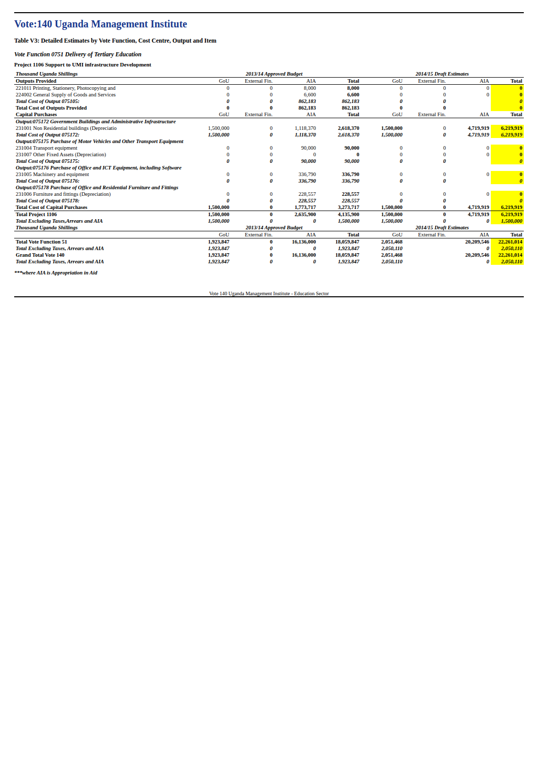Vote:140 Uganda Management Institute
Table V3: Detailed Estimates by Vote Function, Cost Centre, Output and Item
Vote Function 0751 Delivery of Tertiary Education
Project 1106 Support to UMI infrastructure Development
| Thousand Uganda Shillings | 2013/14 Approved Budget | 2014/15 Draft Estimates |
| Outputs Provided | GoU | External Fin. | AIA | Total | GoU | External Fin. | AIA | Total |
| 221011 Printing, Stationery, Photocopying and | 0 | 0 | 8,000 | 8,000 | 0 | 0 | 0 | 0 |
| 224002 General Supply of Goods and Services | 0 | 0 | 6,600 | 6,600 | 0 | 0 | 0 | 0 |
| Total Cost of Output 075105: | 0 | 0 | 862,183 | 862,183 | 0 | 0 | | 0 |
| Total Cost of Outputs Provided | 0 | 0 | 862,183 | 862,183 | 0 | 0 | | 0 |
| Capital Purchases | GoU | External Fin. | AIA | Total | GoU | External Fin. | AIA | Total |
| Output:075172 Government Buildings and Administrative Infrastructure |
| 231001 Non Residential buildings (Depreciatio | 1,500,000 | 0 | 1,118,370 | 2,618,370 | 1,500,000 | 0 | 4,719,919 | 6,219,919 |
| Total Cost of Output 075172: | 1,500,000 | 0 | 1,118,370 | 2,618,370 | 1,500,000 | 0 | 4,719,919 | 6,219,919 |
| Output:075175 Purchase of Motor Vehicles and Other Transport Equipment |
| 231004 Transport equipment | 0 | 0 | 90,000 | 90,000 | 0 | 0 | 0 | 0 |
| 231007 Other Fixed Assets (Depreciation) | 0 | 0 | 0 | 0 | 0 | 0 | 0 | 0 |
| Total Cost of Output 075175: | 0 | 0 | 90,000 | 90,000 | 0 | 0 | | 0 |
| Output:075176 Purchase of Office and ICT Equipment, including Software |
| 231005 Machinery and equipment | 0 | 0 | 336,790 | 336,790 | 0 | 0 | 0 | 0 |
| Total Cost of Output 075176: | 0 | 0 | 336,790 | 336,790 | 0 | 0 | | 0 |
| Output:075178 Purchase of Office and Residential Furniture and Fittings |
| 231006 Furniture and fittings (Depreciation) | 0 | 0 | 228,557 | 228,557 | 0 | 0 | 0 | 0 |
| Total Cost of Output 075178: | 0 | 0 | 228,557 | 228,557 | 0 | 0 | | 0 |
| Total Cost of Capital Purchases | 1,500,000 | 0 | 1,773,717 | 3,273,717 | 1,500,000 | 0 | 4,719,919 | 6,219,919 |
| Total Project 1106 | 1,500,000 | 0 | 2,635,900 | 4,135,900 | 1,500,000 | 0 | 4,719,919 | 6,219,919 |
| Total Excluding Taxes,Arrears and AIA | 1,500,000 | 0 | 0 | 1,500,000 | 1,500,000 | 0 | 0 | 1,500,000 |
| Thousand Uganda Shillings | 2013/14 Approved Budget | 2014/15 Draft Estimates |
| | GoU | External Fin. | AIA | Total | GoU | External Fin. | AIA | Total |
| Total Vote Function 51 | 1,923,847 | 0 | 16,136,000 | 18,059,847 | 2,051,468 | | 20,209,546 | 22,261,014 |
| Total Excluding Taxes, Arrears and AIA | 1,923,847 | 0 | 0 | 1,923,847 | 2,050,110 | | 0 | 2,050,110 |
| Grand Total Vote 140 | 1,923,847 | 0 | 16,136,000 | 18,059,847 | 2,051,468 | | 20,209,546 | 22,261,014 |
| Total Excluding Taxes, Arrears and AIA | 1,923,847 | 0 | 0 | 1,923,847 | 2,050,110 | | 0 | 2,050,110 |
***where AIA is Appropriation in Aid
Vote 140 Uganda Management Institute - Education Sector